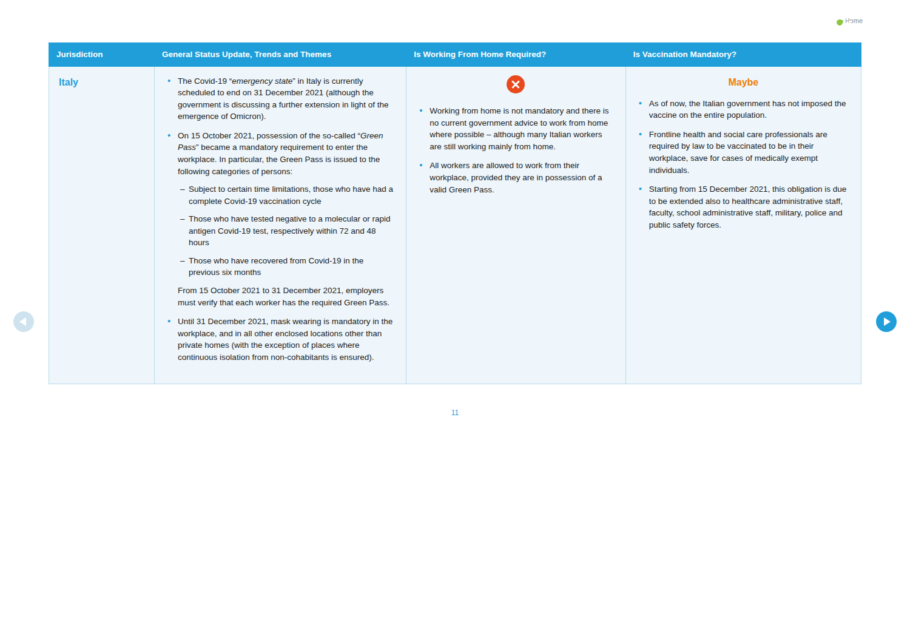Home
| Jurisdiction | General Status Update, Trends and Themes | Is Working From Home Required? | Is Vaccination Mandatory? |
| --- | --- | --- | --- |
| Italy | The Covid-19 “ emergency state ” in Italy is currently scheduled to end on 31 December 2021 (although the government is discussing a further extension in light of the emergence of Omicron). On 15 October 2021, possession of the so-called “ Green Pass ” became a mandatory requirement to enter the workplace. In particular, the Green Pass is issued to the following categories of persons: Subject to certain time limitations, those who have had a complete Covid-19 vaccination cycle Those who have tested negative to a molecular or rapid antigen Covid-19 test, respectively within 72 and 48 hours Those who have recovered from Covid-19 in the previous six months From 15 October 2021 to 31 December 2021, employers must verify that each worker has the required Green Pass. Until 31 December 2021, mask wearing is mandatory in the workplace, and in all other enclosed locations other than private homes (with the exception of places where continuous isolation from non-cohabitants is ensured). | Working from home is not mandatory and there is no current government advice to work from home where possible – although many Italian workers are still working mainly from home. All workers are allowed to work from their workplace, provided they are in possession of a valid Green Pass. | Maybe As of now, the Italian government has not imposed the vaccine on the entire population. Frontline health and social care professionals are required by law to be vaccinated to be in their workplace, save for cases of medically exempt individuals. Starting from 15 December 2021, this obligation is due to be extended also to healthcare administrative staff, faculty, school administrative staff, military, police and public safety forces. |
11